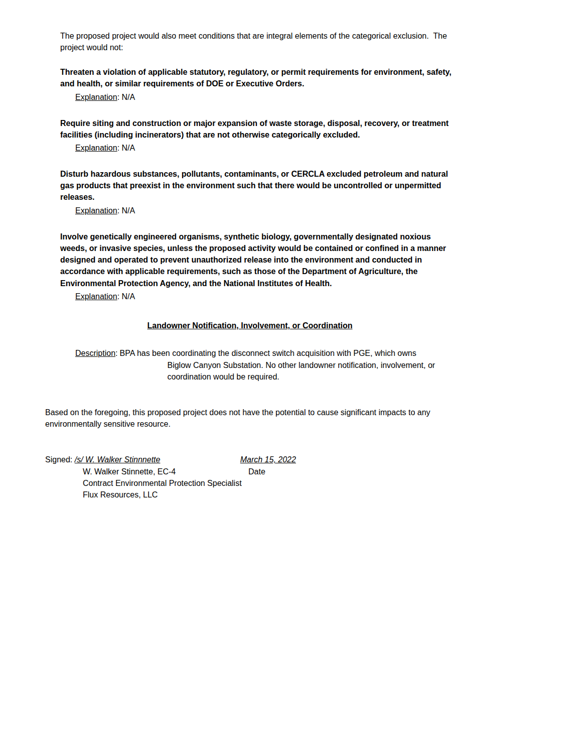The proposed project would also meet conditions that are integral elements of the categorical exclusion. The project would not:
Threaten a violation of applicable statutory, regulatory, or permit requirements for environment, safety, and health, or similar requirements of DOE or Executive Orders.
Explanation: N/A
Require siting and construction or major expansion of waste storage, disposal, recovery, or treatment facilities (including incinerators) that are not otherwise categorically excluded.
Explanation: N/A
Disturb hazardous substances, pollutants, contaminants, or CERCLA excluded petroleum and natural gas products that preexist in the environment such that there would be uncontrolled or unpermitted releases.
Explanation: N/A
Involve genetically engineered organisms, synthetic biology, governmentally designated noxious weeds, or invasive species, unless the proposed activity would be contained or confined in a manner designed and operated to prevent unauthorized release into the environment and conducted in accordance with applicable requirements, such as those of the Department of Agriculture, the Environmental Protection Agency, and the National Institutes of Health.
Explanation: N/A
Landowner Notification, Involvement, or Coordination
Description:
BPA has been coordinating the disconnect switch acquisition with PGE, which owns
Biglow Canyon Substation. No other landowner notification, involvement, or
coordination would be required.
Based on the foregoing, this proposed project does not have the potential to cause significant impacts to any environmentally sensitive resource.
Signed: /s/ W. Walker Stinnnette March 15, 2022
W. Walker Stinnette, EC-4 Date
Contract Environmental Protection Specialist
Flux Resources, LLC